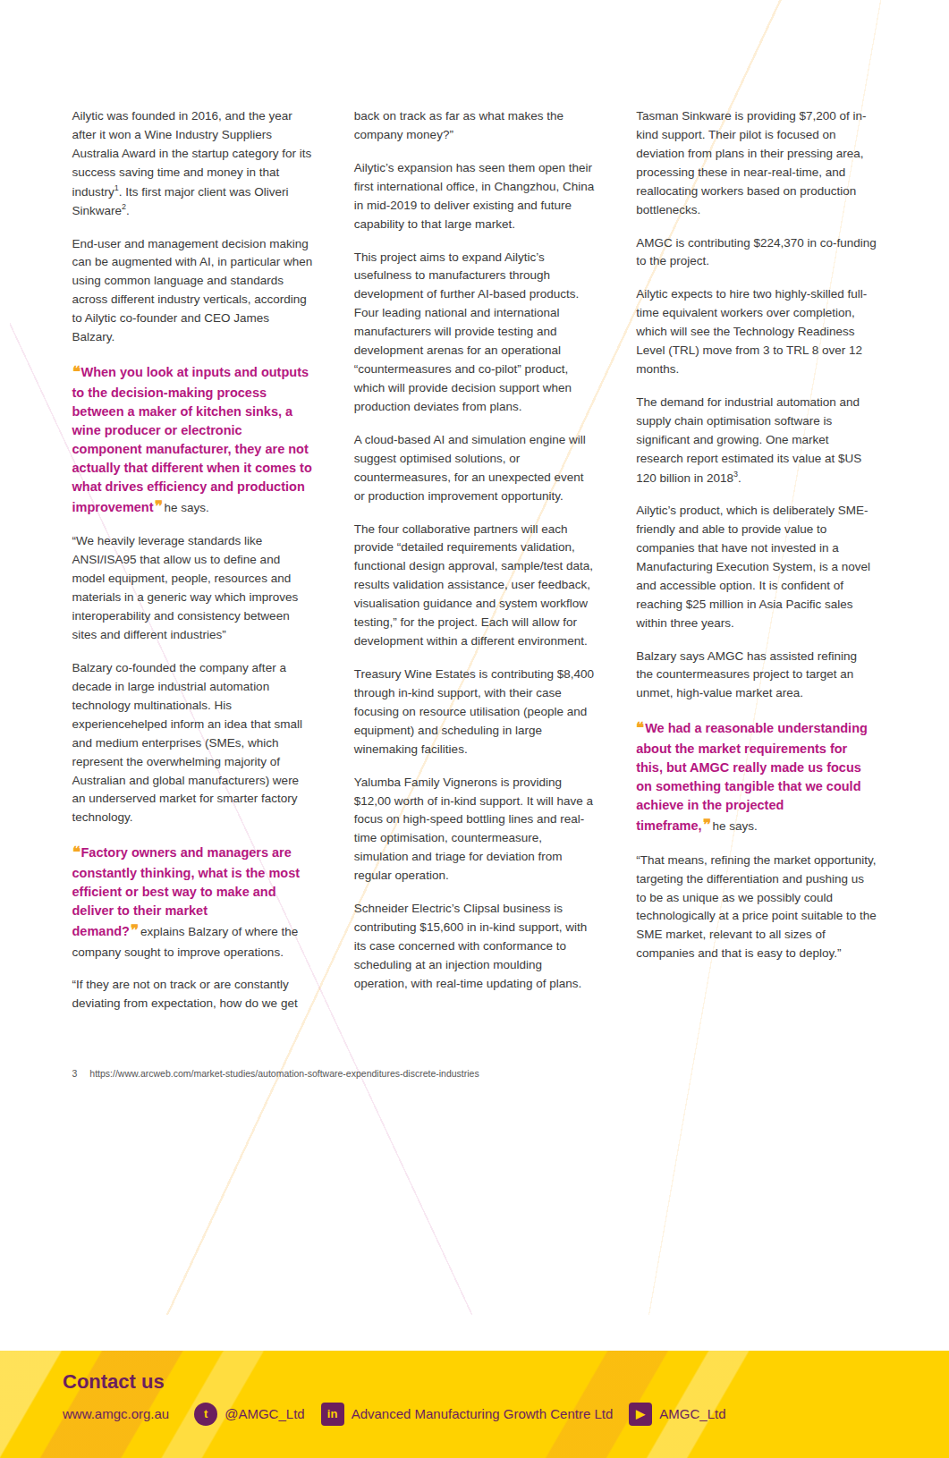Ailytic was founded in 2016, and the year after it won a Wine Industry Suppliers Australia Award in the startup category for its success saving time and money in that industry1. Its first major client was Oliveri Sinkware2.
End-user and management decision making can be augmented with AI, in particular when using common language and standards across different industry verticals, according to Ailytic co-founder and CEO James Balzary.
❝When you look at inputs and outputs to the decision-making process between a maker of kitchen sinks, a wine producer or electronic component manufacturer, they are not actually that different when it comes to what drives efficiency and production improvement❞he says.
“We heavily leverage standards like ANSI/ISA95 that allow us to define and model equipment, people, resources and materials in a generic way which improves interoperability and consistency between sites and different industries”
Balzary co-founded the company after a decade in large industrial automation technology multinationals. His experiencehelped inform an idea that small and medium enterprises (SMEs, which represent the overwhelming majority of Australian and global manufacturers) were an underserved market for smarter factory technology.
❝Factory owners and managers are constantly thinking, what is the most efficient or best way to make and deliver to their market demand?❞explains Balzary of where the company sought to improve operations.
“If they are not on track or are constantly deviating from expectation, how do we get back on track as far as what makes the company money?”
Ailytic’s expansion has seen them open their first international office, in Changzhou, China in mid-2019 to deliver existing and future capability to that large market.
This project aims to expand Ailytic’s usefulness to manufacturers through development of further AI-based products. Four leading national and international manufacturers will provide testing and development arenas for an operational “countermeasures and co-pilot” product, which will provide decision support when production deviates from plans.
A cloud-based AI and simulation engine will suggest optimised solutions, or countermeasures, for an unexpected event or production improvement opportunity.
The four collaborative partners will each provide “detailed requirements validation, functional design approval, sample/test data, results validation assistance, user feedback, visualisation guidance and system workflow testing,” for the project. Each will allow for development within a different environment.
Treasury Wine Estates is contributing $8,400 through in-kind support, with their case focusing on resource utilisation (people and equipment) and scheduling in large winemaking facilities.
Yalumba Family Vignerons is providing $12,00 worth of in-kind support. It will have a focus on high-speed bottling lines and real-time optimisation, countermeasure, simulation and triage for deviation from regular operation.
Schneider Electric’s Clipsal business is contributing $15,600 in in-kind support, with its case concerned with conformance to scheduling at an injection moulding operation, with real-time updating of plans.
Tasman Sinkware is providing $7,200 of in-kind support. Their pilot is focused on deviation from plans in their pressing area, processing these in near-real-time, and reallocating workers based on production bottlenecks.
AMGC is contributing $224,370 in co-funding to the project.
Ailytic expects to hire two highly-skilled full-time equivalent workers over completion, which will see the Technology Readiness Level (TRL) move from 3 to TRL 8 over 12 months.
The demand for industrial automation and supply chain optimisation software is significant and growing. One market research report estimated its value at $US 120 billion in 20183.
Ailytic’s product, which is deliberately SME-friendly and able to provide value to companies that have not invested in a Manufacturing Execution System, is a novel and accessible option. It is confident of reaching $25 million in Asia Pacific sales within three years.
Balzary says AMGC has assisted refining the countermeasures project to target an unmet, high-value market area.
❝We had a reasonable understanding about the market requirements for this, but AMGC really made us focus on something tangible that we could achieve in the projected timeframe,❞he says.
“That means, refining the market opportunity, targeting the differentiation and pushing us to be as unique as we possibly could technologically at a price point suitable to the SME market, relevant to all sizes of companies and that is easy to deploy.”
3 https://www.arcweb.com/market-studies/automation-software-expenditures-discrete-industries
Contact us
www.amgc.org.au t @AMGC_Ltd in Advanced Manufacturing Growth Centre Ltd ▶ AMGC_Ltd